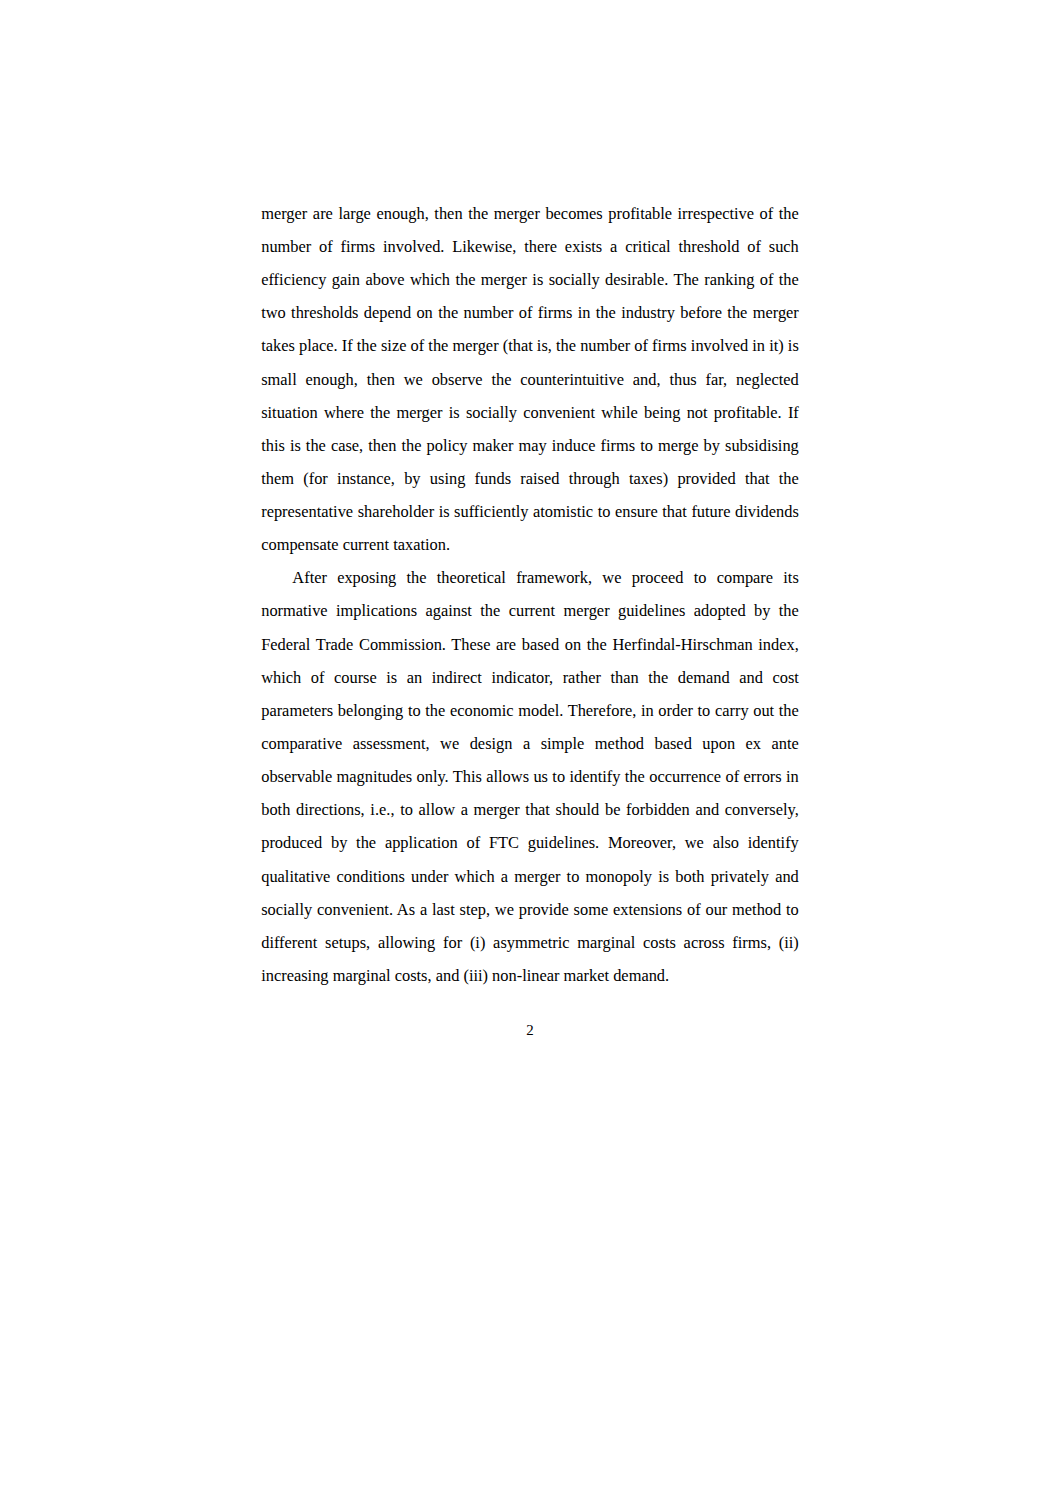merger are large enough, then the merger becomes profitable irrespective of the number of firms involved. Likewise, there exists a critical threshold of such efficiency gain above which the merger is socially desirable. The ranking of the two thresholds depend on the number of firms in the industry before the merger takes place. If the size of the merger (that is, the number of firms involved in it) is small enough, then we observe the counterintuitive and, thus far, neglected situation where the merger is socially convenient while being not profitable. If this is the case, then the policy maker may induce firms to merge by subsidising them (for instance, by using funds raised through taxes) provided that the representative shareholder is sufficiently atomistic to ensure that future dividends compensate current taxation.
After exposing the theoretical framework, we proceed to compare its normative implications against the current merger guidelines adopted by the Federal Trade Commission. These are based on the Herfindal-Hirschman index, which of course is an indirect indicator, rather than the demand and cost parameters belonging to the economic model. Therefore, in order to carry out the comparative assessment, we design a simple method based upon ex ante observable magnitudes only. This allows us to identify the occurrence of errors in both directions, i.e., to allow a merger that should be forbidden and conversely, produced by the application of FTC guidelines. Moreover, we also identify qualitative conditions under which a merger to monopoly is both privately and socially convenient. As a last step, we provide some extensions of our method to different setups, allowing for (i) asymmetric marginal costs across firms, (ii) increasing marginal costs, and (iii) non-linear market demand.
2